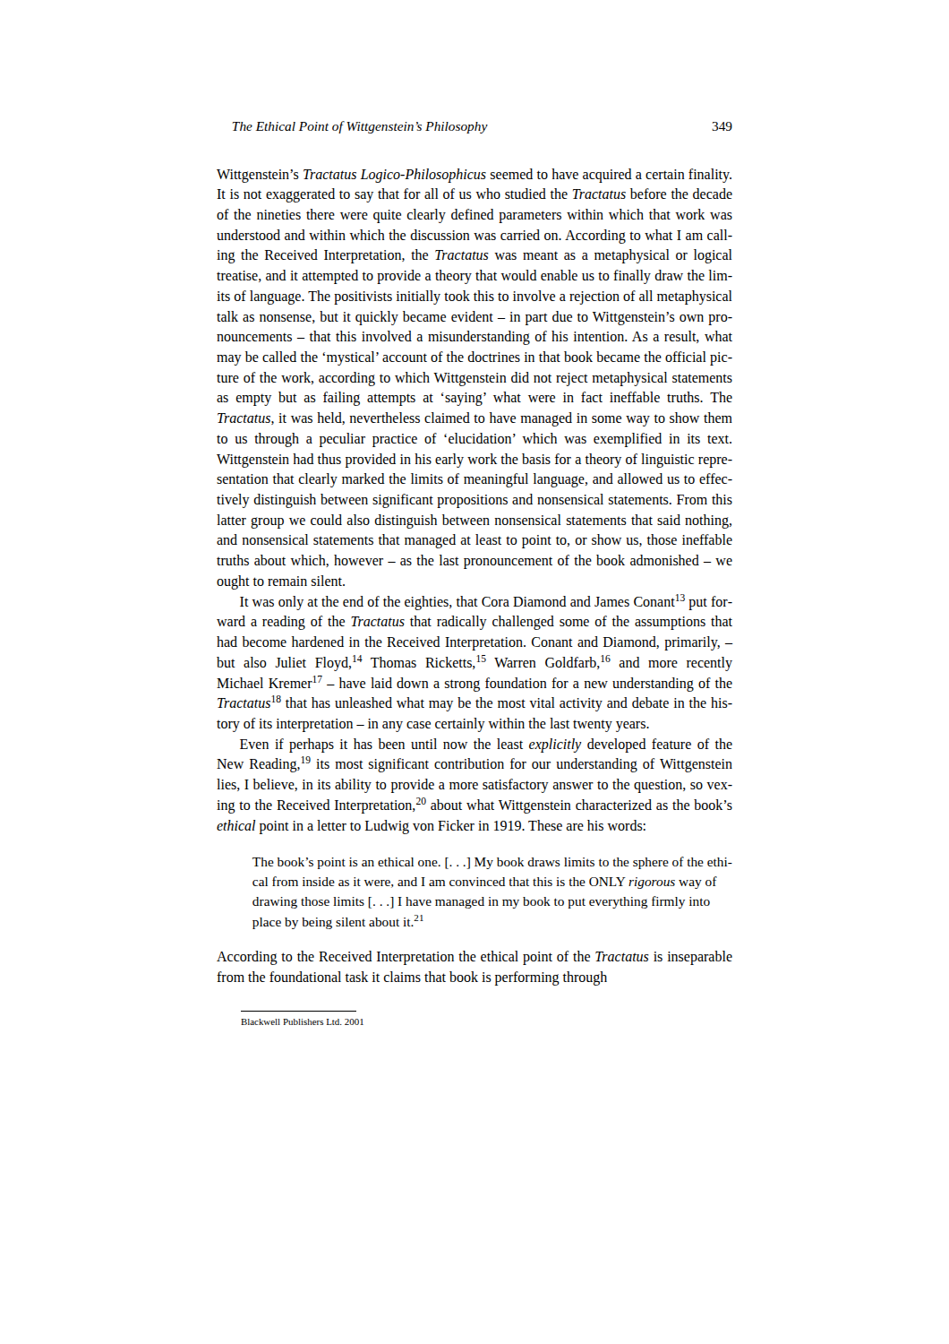The Ethical Point of Wittgenstein’s Philosophy 349
Wittgenstein’s Tractatus Logico-Philosophicus seemed to have acquired a certain finality. It is not exaggerated to say that for all of us who studied the Tractatus before the decade of the nineties there were quite clearly defined parameters within which that work was understood and within which the discussion was carried on. According to what I am calling the Received Interpretation, the Tractatus was meant as a metaphysical or logical treatise, and it attempted to provide a theory that would enable us to finally draw the limits of language. The positivists initially took this to involve a rejection of all metaphysical talk as nonsense, but it quickly became evident – in part due to Wittgenstein’s own pronouncements – that this involved a misunderstanding of his intention. As a result, what may be called the ‘mystical’ account of the doctrines in that book became the official picture of the work, according to which Wittgenstein did not reject metaphysical statements as empty but as failing attempts at ‘saying’ what were in fact ineffable truths. The Tractatus, it was held, nevertheless claimed to have managed in some way to show them to us through a peculiar practice of ‘elucidation’ which was exemplified in its text. Wittgenstein had thus provided in his early work the basis for a theory of linguistic representation that clearly marked the limits of meaningful language, and allowed us to effectively distinguish between significant propositions and nonsensical statements. From this latter group we could also distinguish between nonsensical statements that said nothing, and nonsensical statements that managed at least to point to, or show us, those ineffable truths about which, however – as the last pronouncement of the book admonished – we ought to remain silent.
It was only at the end of the eighties, that Cora Diamond and James Conant13 put forward a reading of the Tractatus that radically challenged some of the assumptions that had become hardened in the Received Interpretation. Conant and Diamond, primarily, – but also Juliet Floyd,14 Thomas Ricketts,15 Warren Goldfarb,16 and more recently Michael Kremer17 – have laid down a strong foundation for a new understanding of the Tractatus18 that has unleashed what may be the most vital activity and debate in the history of its interpretation – in any case certainly within the last twenty years.
Even if perhaps it has been until now the least explicitly developed feature of the New Reading,19 its most significant contribution for our understanding of Wittgenstein lies, I believe, in its ability to provide a more satisfactory answer to the question, so vexing to the Received Interpretation,20 about what Wittgenstein characterized as the book’s ethical point in a letter to Ludwig von Ficker in 1919. These are his words:
The book’s point is an ethical one. [. . .] My book draws limits to the sphere of the ethical from inside as it were, and I am convinced that this is the ONLY rigorous way of drawing those limits [. . .] I have managed in my book to put everything firmly into place by being silent about it.21
According to the Received Interpretation the ethical point of the Tractatus is inseparable from the foundational task it claims that book is performing through
Blackwell Publishers Ltd. 2001